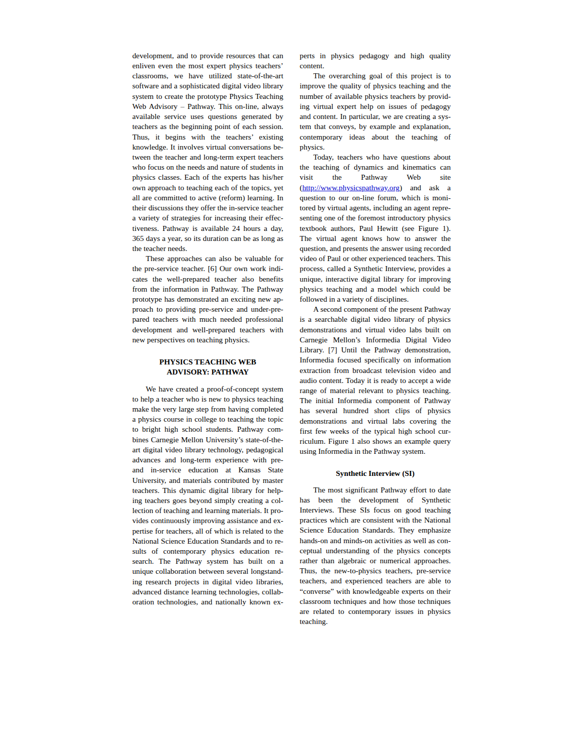development, and to provide resources that can enliven even the most expert physics teachers’ classrooms, we have utilized state-of-the-art software and a sophisticated digital video library system to create the prototype Physics Teaching Web Advisory – Pathway. This on-line, always available service uses questions generated by teachers as the beginning point of each session. Thus, it begins with the teachers’ existing knowledge. It involves virtual conversations between the teacher and long-term expert teachers who focus on the needs and nature of students in physics classes. Each of the experts has his/her own approach to teaching each of the topics, yet all are committed to active (reform) learning. In their discussions they offer the in-service teacher a variety of strategies for increasing their effectiveness. Pathway is available 24 hours a day, 365 days a year, so its duration can be as long as the teacher needs.
These approaches can also be valuable for the pre-service teacher. [6] Our own work indicates the well-prepared teacher also benefits from the information in Pathway. The Pathway prototype has demonstrated an exciting new approach to providing pre-service and under-prepared teachers with much needed professional development and well-prepared teachers with new perspectives on teaching physics.
Physics Teaching Web
Advisory: Pathway
We have created a proof-of-concept system to help a teacher who is new to physics teaching make the very large step from having completed a physics course in college to teaching the topic to bright high school students. Pathway combines Carnegie Mellon University’s state-of-the-art digital video library technology, pedagogical advances and long-term experience with pre- and in-service education at Kansas State University, and materials contributed by master teachers. This dynamic digital library for helping teachers goes beyond simply creating a collection of teaching and learning materials. It provides continuously improving assistance and expertise for teachers, all of which is related to the National Science Education Standards and to results of contemporary physics education research. The Pathway system has built on a unique collaboration between several longstanding research projects in digital video libraries, advanced distance learning technologies, collaboration technologies, and nationally known experts in physics pedagogy and high quality content.
The overarching goal of this project is to improve the quality of physics teaching and the number of available physics teachers by providing virtual expert help on issues of pedagogy and content. In particular, we are creating a system that conveys, by example and explanation, contemporary ideas about the teaching of physics.
Today, teachers who have questions about the teaching of dynamics and kinematics can visit the Pathway Web site (http://www.physicspathway.org) and ask a question to our on-line forum, which is monitored by virtual agents, including an agent representing one of the foremost introductory physics textbook authors, Paul Hewitt (see Figure 1). The virtual agent knows how to answer the question, and presents the answer using recorded video of Paul or other experienced teachers. This process, called a Synthetic Interview, provides a unique, interactive digital library for improving physics teaching and a model which could be followed in a variety of disciplines.
A second component of the present Pathway is a searchable digital video library of physics demonstrations and virtual video labs built on Carnegie Mellon’s Informedia Digital Video Library. [7] Until the Pathway demonstration, Informedia focused specifically on information extraction from broadcast television video and audio content. Today it is ready to accept a wide range of material relevant to physics teaching. The initial Informedia component of Pathway has several hundred short clips of physics demonstrations and virtual labs covering the first few weeks of the typical high school curriculum. Figure 1 also shows an example query using Informedia in the Pathway system.
Synthetic Interview (SI)
The most significant Pathway effort to date has been the development of Synthetic Interviews. These SIs focus on good teaching practices which are consistent with the National Science Education Standards. They emphasize hands-on and minds-on activities as well as conceptual understanding of the physics concepts rather than algebraic or numerical approaches. Thus, the new-to-physics teachers, pre-service teachers, and experienced teachers are able to “converse” with knowledgeable experts on their classroom techniques and how those techniques are related to contemporary issues in physics teaching.